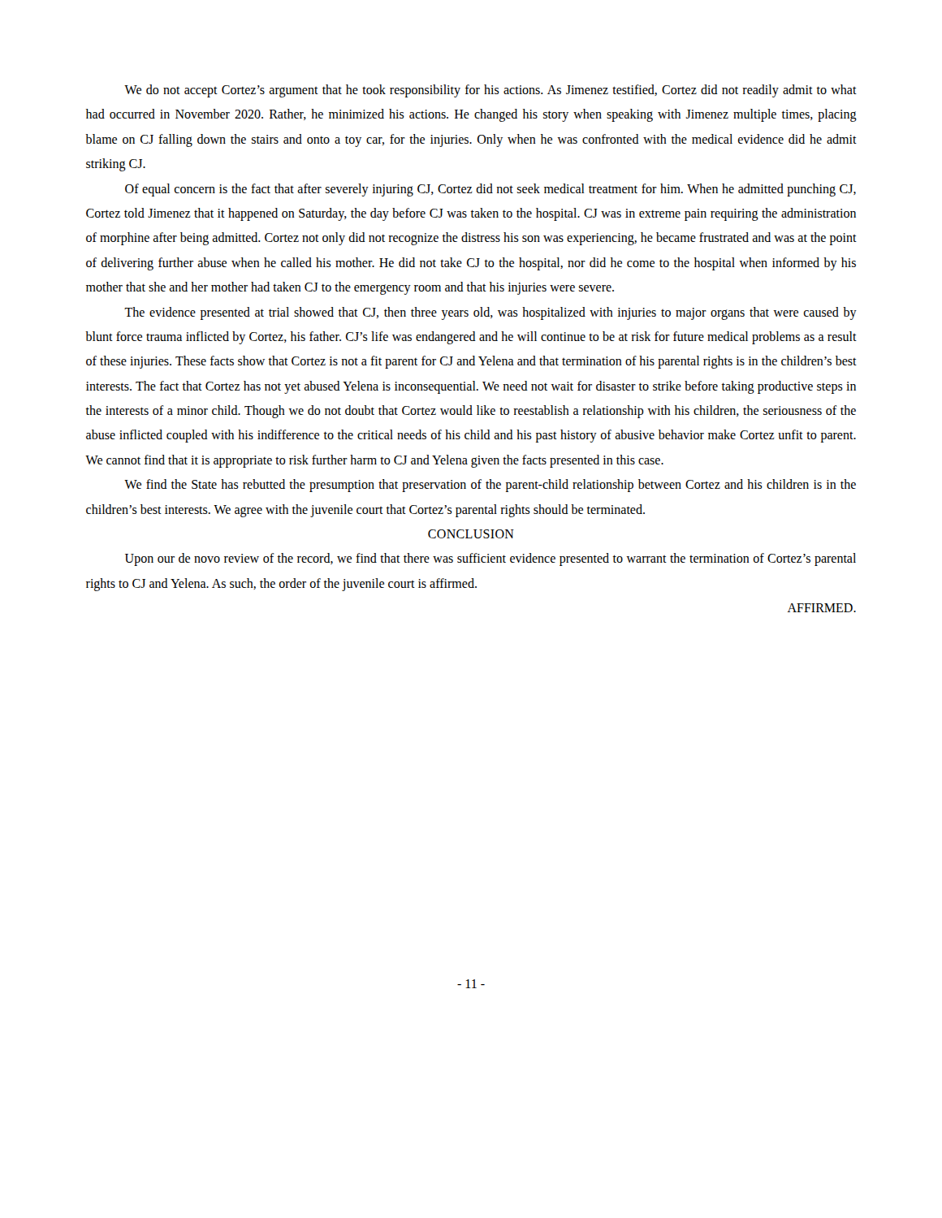We do not accept Cortez’s argument that he took responsibility for his actions. As Jimenez testified, Cortez did not readily admit to what had occurred in November 2020. Rather, he minimized his actions. He changed his story when speaking with Jimenez multiple times, placing blame on CJ falling down the stairs and onto a toy car, for the injuries. Only when he was confronted with the medical evidence did he admit striking CJ.
Of equal concern is the fact that after severely injuring CJ, Cortez did not seek medical treatment for him. When he admitted punching CJ, Cortez told Jimenez that it happened on Saturday, the day before CJ was taken to the hospital. CJ was in extreme pain requiring the administration of morphine after being admitted. Cortez not only did not recognize the distress his son was experiencing, he became frustrated and was at the point of delivering further abuse when he called his mother. He did not take CJ to the hospital, nor did he come to the hospital when informed by his mother that she and her mother had taken CJ to the emergency room and that his injuries were severe.
The evidence presented at trial showed that CJ, then three years old, was hospitalized with injuries to major organs that were caused by blunt force trauma inflicted by Cortez, his father. CJ’s life was endangered and he will continue to be at risk for future medical problems as a result of these injuries. These facts show that Cortez is not a fit parent for CJ and Yelena and that termination of his parental rights is in the children’s best interests. The fact that Cortez has not yet abused Yelena is inconsequential. We need not wait for disaster to strike before taking productive steps in the interests of a minor child. Though we do not doubt that Cortez would like to reestablish a relationship with his children, the seriousness of the abuse inflicted coupled with his indifference to the critical needs of his child and his past history of abusive behavior make Cortez unfit to parent. We cannot find that it is appropriate to risk further harm to CJ and Yelena given the facts presented in this case.
We find the State has rebutted the presumption that preservation of the parent-child relationship between Cortez and his children is in the children’s best interests. We agree with the juvenile court that Cortez’s parental rights should be terminated.
Conclusion
Upon our de novo review of the record, we find that there was sufficient evidence presented to warrant the termination of Cortez’s parental rights to CJ and Yelena. As such, the order of the juvenile court is affirmed.
Affirmed.
- 11 -